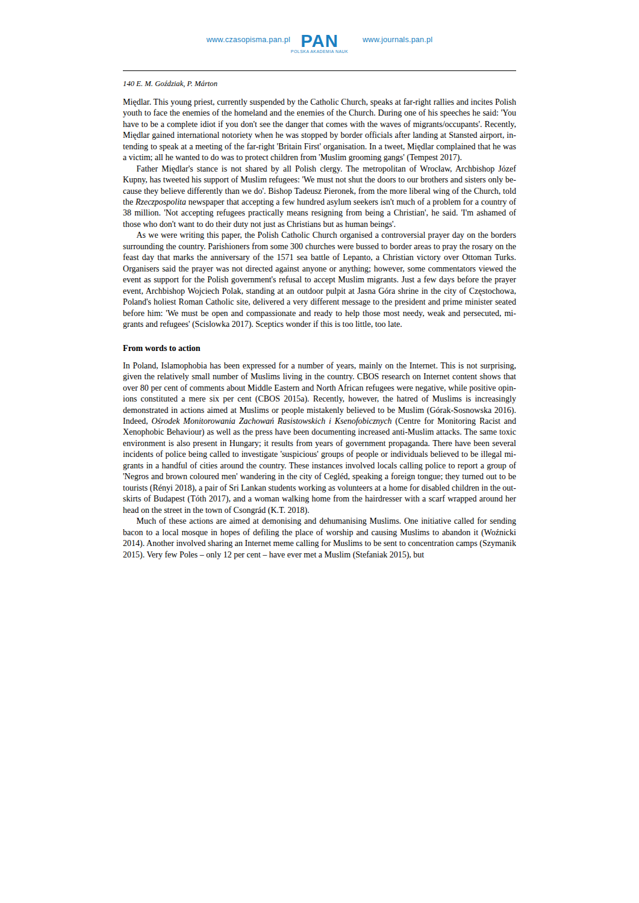www.czasopisma.pan.pl www.journals.pan.pl
PAN
POLSKA AKADEMIA NAUK
140 E. M. Goździak, P. Márton
Międlar. This young priest, currently suspended by the Catholic Church, speaks at far-right rallies and incites Polish youth to face the enemies of the homeland and the enemies of the Church. During one of his speeches he said: 'You have to be a complete idiot if you don't see the danger that comes with the waves of migrants/occupants'. Recently, Międlar gained international notoriety when he was stopped by border officials after landing at Stansted airport, intending to speak at a meeting of the far-right 'Britain First' organisation. In a tweet, Międlar complained that he was a victim; all he wanted to do was to protect children from 'Muslim grooming gangs' (Tempest 2017).
Father Międlar's stance is not shared by all Polish clergy. The metropolitan of Wrocław, Archbishop Józef Kupny, has tweeted his support of Muslim refugees: 'We must not shut the doors to our brothers and sisters only because they believe differently than we do'. Bishop Tadeusz Pieronek, from the more liberal wing of the Church, told the Rzeczpospolita newspaper that accepting a few hundred asylum seekers isn't much of a problem for a country of 38 million. 'Not accepting refugees practically means resigning from being a Christian', he said. 'I'm ashamed of those who don't want to do their duty not just as Christians but as human beings'.
As we were writing this paper, the Polish Catholic Church organised a controversial prayer day on the borders surrounding the country. Parishioners from some 300 churches were bussed to border areas to pray the rosary on the feast day that marks the anniversary of the 1571 sea battle of Lepanto, a Christian victory over Ottoman Turks. Organisers said the prayer was not directed against anyone or anything; however, some commentators viewed the event as support for the Polish government's refusal to accept Muslim migrants. Just a few days before the prayer event, Archbishop Wojciech Polak, standing at an outdoor pulpit at Jasna Góra shrine in the city of Częstochowa, Poland's holiest Roman Catholic site, delivered a very different message to the president and prime minister seated before him: 'We must be open and compassionate and ready to help those most needy, weak and persecuted, migrants and refugees' (Scislowka 2017). Sceptics wonder if this is too little, too late.
From words to action
In Poland, Islamophobia has been expressed for a number of years, mainly on the Internet. This is not surprising, given the relatively small number of Muslims living in the country. CBOS research on Internet content shows that over 80 per cent of comments about Middle Eastern and North African refugees were negative, while positive opinions constituted a mere six per cent (CBOS 2015a). Recently, however, the hatred of Muslims is increasingly demonstrated in actions aimed at Muslims or people mistakenly believed to be Muslim (Górak-Sosnowska 2016). Indeed, Ośrodek Monitorowania Zachowań Rasistowskich i Ksenofobicznych (Centre for Monitoring Racist and Xenophobic Behaviour) as well as the press have been documenting increased anti-Muslim attacks. The same toxic environment is also present in Hungary; it results from years of government propaganda. There have been several incidents of police being called to investigate 'suspicious' groups of people or individuals believed to be illegal migrants in a handful of cities around the country. These instances involved locals calling police to report a group of 'Negros and brown coloured men' wandering in the city of Cegléd, speaking a foreign tongue; they turned out to be tourists (Rényi 2018), a pair of Sri Lankan students working as volunteers at a home for disabled children in the outskirts of Budapest (Tóth 2017), and a woman walking home from the hairdresser with a scarf wrapped around her head on the street in the town of Csongrád (K.T. 2018).
Much of these actions are aimed at demonising and dehumanising Muslims. One initiative called for sending bacon to a local mosque in hopes of defiling the place of worship and causing Muslims to abandon it (Woźnicki 2014). Another involved sharing an Internet meme calling for Muslims to be sent to concentration camps (Szymanik 2015). Very few Poles – only 12 per cent – have ever met a Muslim (Stefaniak 2015), but